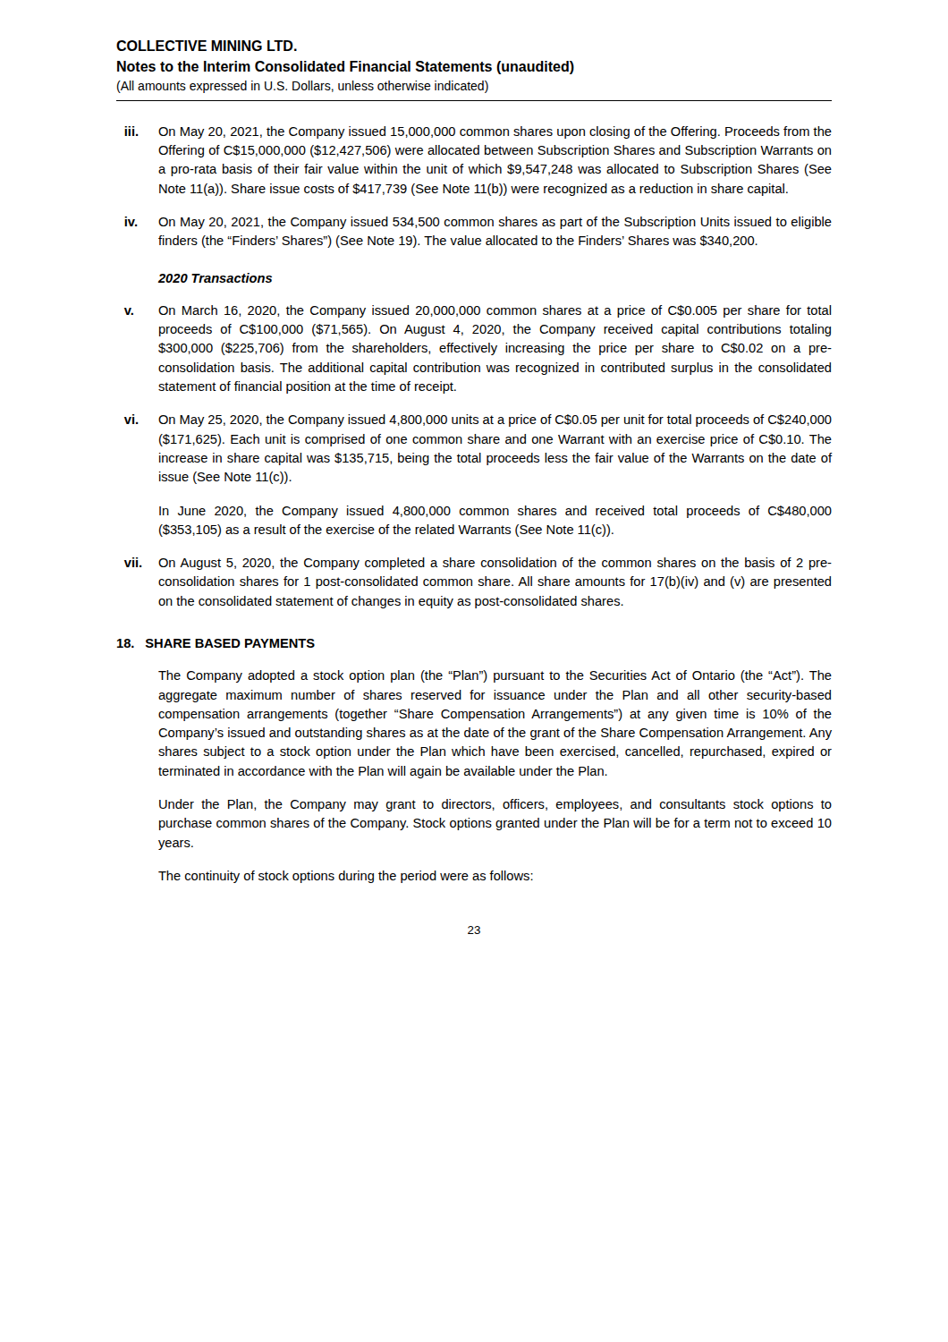COLLECTIVE MINING LTD.
Notes to the Interim Consolidated Financial Statements (unaudited)
(All amounts expressed in U.S. Dollars, unless otherwise indicated)
iii. On May 20, 2021, the Company issued 15,000,000 common shares upon closing of the Offering. Proceeds from the Offering of C$15,000,000 ($12,427,506) were allocated between Subscription Shares and Subscription Warrants on a pro-rata basis of their fair value within the unit of which $9,547,248 was allocated to Subscription Shares (See Note 11(a)). Share issue costs of $417,739 (See Note 11(b)) were recognized as a reduction in share capital.
iv. On May 20, 2021, the Company issued 534,500 common shares as part of the Subscription Units issued to eligible finders (the “Finders’ Shares”) (See Note 19). The value allocated to the Finders’ Shares was $340,200.
2020 Transactions
v. On March 16, 2020, the Company issued 20,000,000 common shares at a price of C$0.005 per share for total proceeds of C$100,000 ($71,565). On August 4, 2020, the Company received capital contributions totaling $300,000 ($225,706) from the shareholders, effectively increasing the price per share to C$0.02 on a pre-consolidation basis. The additional capital contribution was recognized in contributed surplus in the consolidated statement of financial position at the time of receipt.
vi. On May 25, 2020, the Company issued 4,800,000 units at a price of C$0.05 per unit for total proceeds of C$240,000 ($171,625). Each unit is comprised of one common share and one Warrant with an exercise price of C$0.10. The increase in share capital was $135,715, being the total proceeds less the fair value of the Warrants on the date of issue (See Note 11(c)).
In June 2020, the Company issued 4,800,000 common shares and received total proceeds of C$480,000 ($353,105) as a result of the exercise of the related Warrants (See Note 11(c)).
vii. On August 5, 2020, the Company completed a share consolidation of the common shares on the basis of 2 pre-consolidation shares for 1 post-consolidated common share. All share amounts for 17(b)(iv) and (v) are presented on the consolidated statement of changes in equity as post-consolidated shares.
18. SHARE BASED PAYMENTS
The Company adopted a stock option plan (the “Plan”) pursuant to the Securities Act of Ontario (the “Act”). The aggregate maximum number of shares reserved for issuance under the Plan and all other security-based compensation arrangements (together “Share Compensation Arrangements”) at any given time is 10% of the Company’s issued and outstanding shares as at the date of the grant of the Share Compensation Arrangement. Any shares subject to a stock option under the Plan which have been exercised, cancelled, repurchased, expired or terminated in accordance with the Plan will again be available under the Plan.
Under the Plan, the Company may grant to directors, officers, employees, and consultants stock options to purchase common shares of the Company. Stock options granted under the Plan will be for a term not to exceed 10 years.
The continuity of stock options during the period were as follows:
23